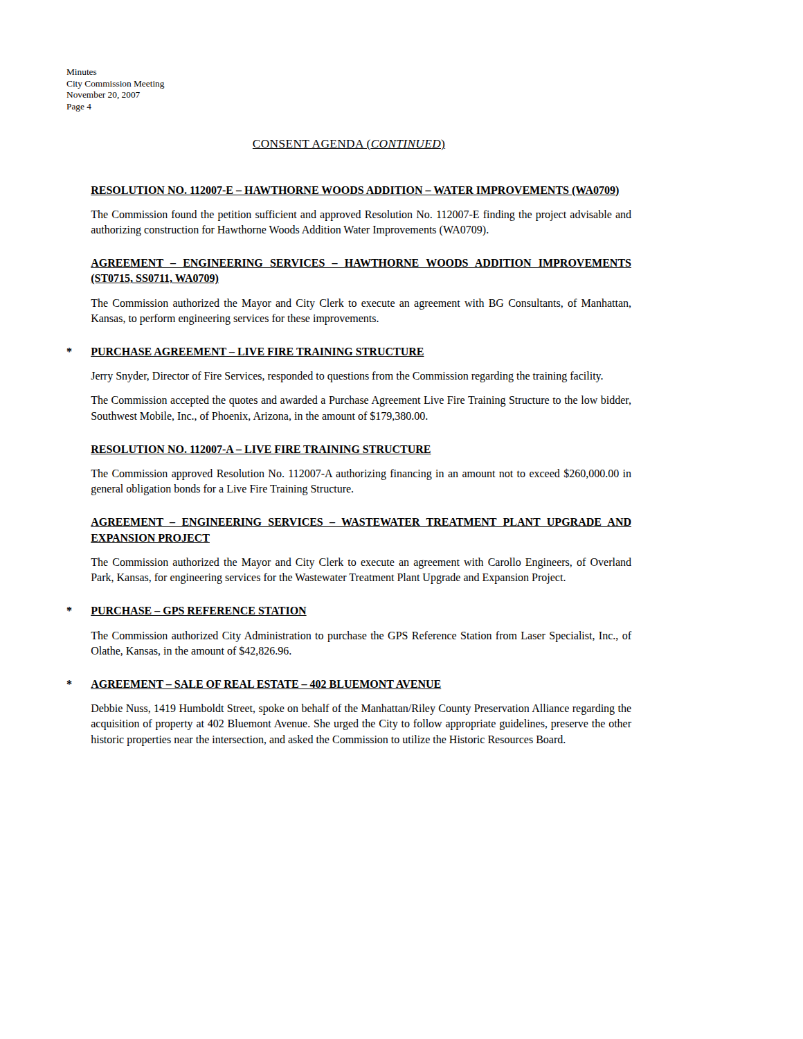Minutes
City Commission Meeting
November 20, 2007
Page 4
CONSENT AGENDA (CONTINUED)
RESOLUTION NO. 112007-E – HAWTHORNE WOODS ADDITION – WATER IMPROVEMENTS (WA0709)
The Commission found the petition sufficient and approved Resolution No. 112007-E finding the project advisable and authorizing construction for Hawthorne Woods Addition Water Improvements (WA0709).
AGREEMENT – ENGINEERING SERVICES – HAWTHORNE WOODS ADDITION IMPROVEMENTS (ST0715, SS0711, WA0709)
The Commission authorized the Mayor and City Clerk to execute an agreement with BG Consultants, of Manhattan, Kansas, to perform engineering services for these improvements.
*
PURCHASE AGREEMENT – LIVE FIRE TRAINING STRUCTURE
Jerry Snyder, Director of Fire Services, responded to questions from the Commission regarding the training facility.
The Commission accepted the quotes and awarded a Purchase Agreement Live Fire Training Structure to the low bidder, Southwest Mobile, Inc., of Phoenix, Arizona, in the amount of $179,380.00.
RESOLUTION NO. 112007-A – LIVE FIRE TRAINING STRUCTURE
The Commission approved Resolution No. 112007-A authorizing financing in an amount not to exceed $260,000.00 in general obligation bonds for a Live Fire Training Structure.
AGREEMENT – ENGINEERING SERVICES – WASTEWATER TREATMENT PLANT UPGRADE AND EXPANSION PROJECT
The Commission authorized the Mayor and City Clerk to execute an agreement with Carollo Engineers, of Overland Park, Kansas, for engineering services for the Wastewater Treatment Plant Upgrade and Expansion Project.
*
PURCHASE – GPS REFERENCE STATION
The Commission authorized City Administration to purchase the GPS Reference Station from Laser Specialist, Inc., of Olathe, Kansas, in the amount of $42,826.96.
*
AGREEMENT – SALE OF REAL ESTATE – 402 BLUEMONT AVENUE
Debbie Nuss, 1419 Humboldt Street, spoke on behalf of the Manhattan/Riley County Preservation Alliance regarding the acquisition of property at 402 Bluemont Avenue. She urged the City to follow appropriate guidelines, preserve the other historic properties near the intersection, and asked the Commission to utilize the Historic Resources Board.